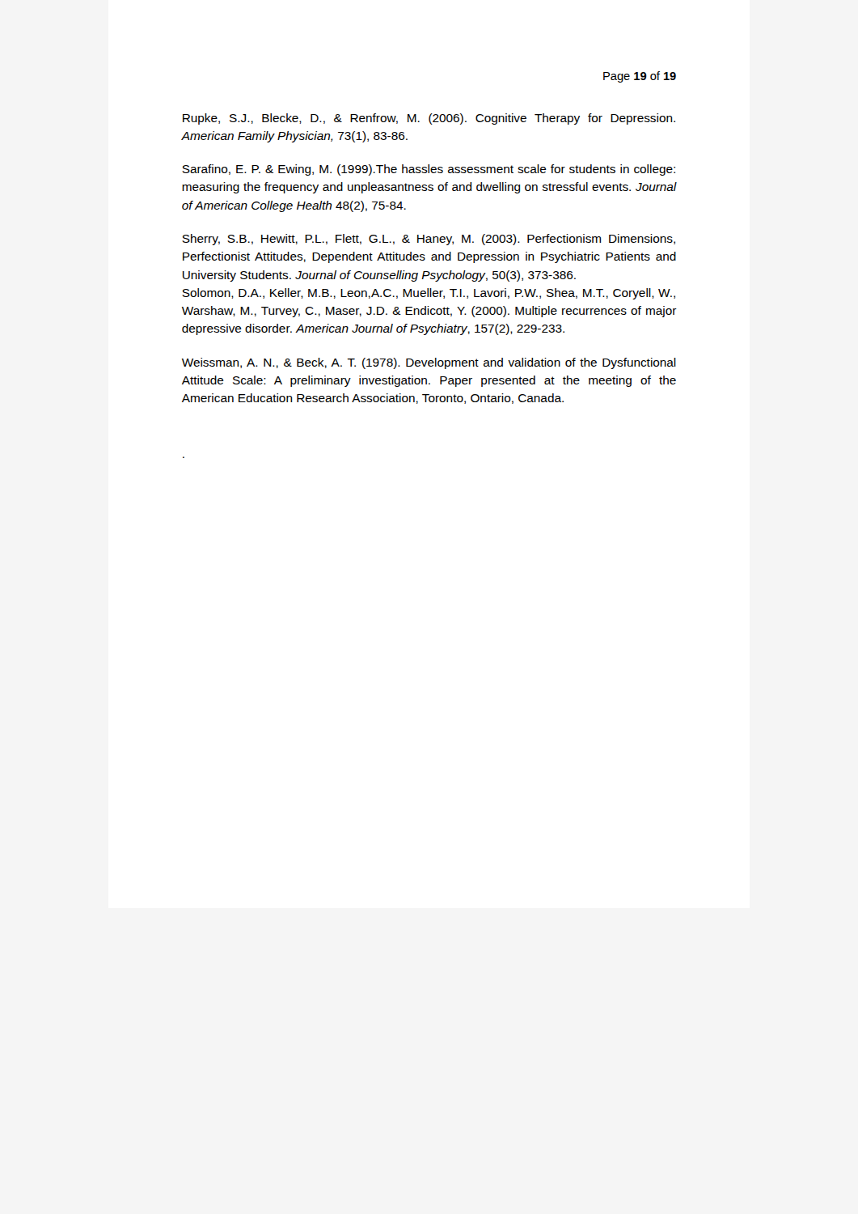Page 19 of 19
Rupke, S.J., Blecke, D., & Renfrow, M. (2006). Cognitive Therapy for Depression. American Family Physician, 73(1), 83-86.
Sarafino, E. P. & Ewing, M. (1999).The hassles assessment scale for students in college: measuring the frequency and unpleasantness of and dwelling on stressful events. Journal of American College Health 48(2), 75-84.
Sherry, S.B., Hewitt, P.L., Flett, G.L., & Haney, M. (2003). Perfectionism Dimensions, Perfectionist Attitudes, Dependent Attitudes and Depression in Psychiatric Patients and University Students. Journal of Counselling Psychology, 50(3), 373-386.
Solomon, D.A., Keller, M.B., Leon,A.C., Mueller, T.I., Lavori, P.W., Shea, M.T., Coryell, W., Warshaw, M., Turvey, C., Maser, J.D. & Endicott, Y. (2000). Multiple recurrences of major depressive disorder. American Journal of Psychiatry, 157(2), 229-233.
Weissman, A. N., & Beck, A. T. (1978). Development and validation of the Dysfunctional Attitude Scale: A preliminary investigation. Paper presented at the meeting of the American Education Research Association, Toronto, Ontario, Canada.
.